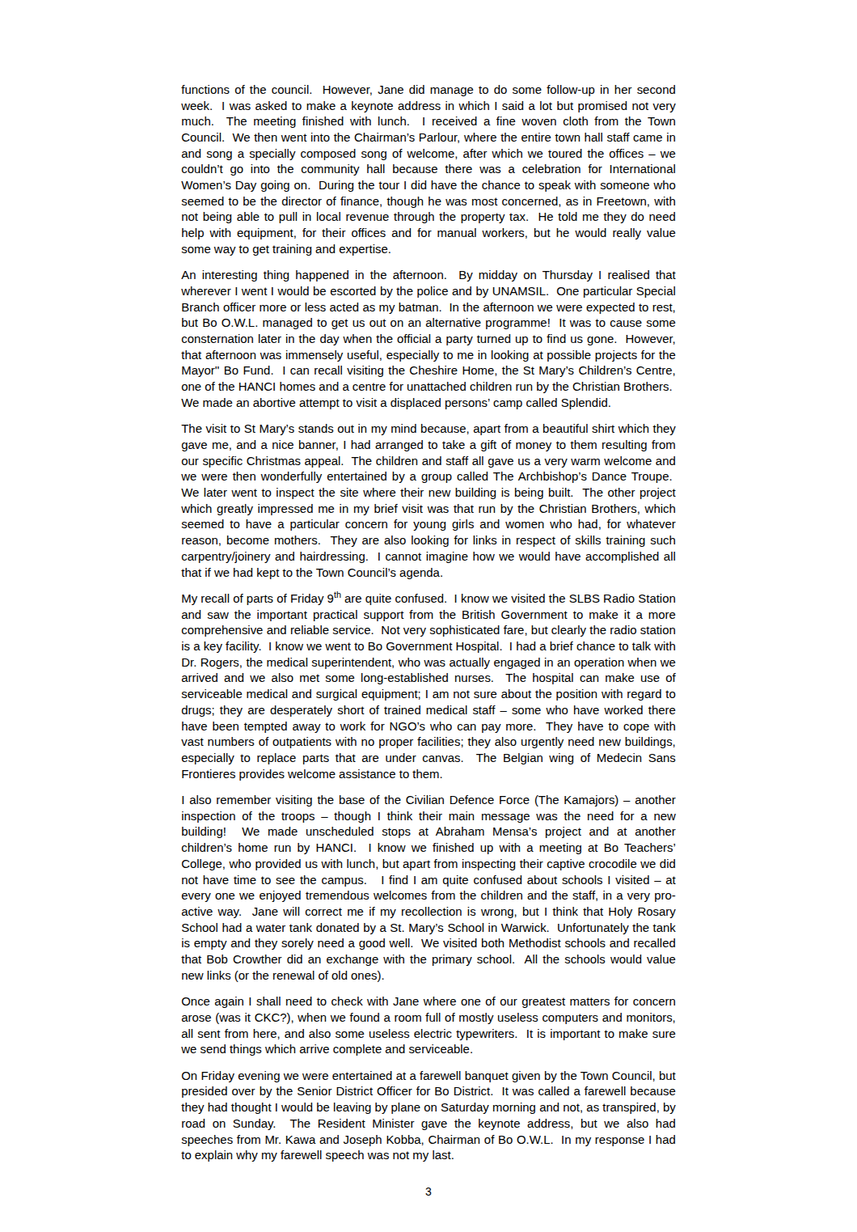functions of the council. However, Jane did manage to do some follow-up in her second week. I was asked to make a keynote address in which I said a lot but promised not very much. The meeting finished with lunch. I received a fine woven cloth from the Town Council. We then went into the Chairman’s Parlour, where the entire town hall staff came in and song a specially composed song of welcome, after which we toured the offices – we couldn’t go into the community hall because there was a celebration for International Women’s Day going on. During the tour I did have the chance to speak with someone who seemed to be the director of finance, though he was most concerned, as in Freetown, with not being able to pull in local revenue through the property tax. He told me they do need help with equipment, for their offices and for manual workers, but he would really value some way to get training and expertise.
An interesting thing happened in the afternoon. By midday on Thursday I realised that wherever I went I would be escorted by the police and by UNAMSIL. One particular Special Branch officer more or less acted as my batman. In the afternoon we were expected to rest, but Bo O.W.L. managed to get us out on an alternative programme! It was to cause some consternation later in the day when the official a party turned up to find us gone. However, that afternoon was immensely useful, especially to me in looking at possible projects for the Mayor'' Bo Fund. I can recall visiting the Cheshire Home, the St Mary’s Children’s Centre, one of the HANCI homes and a centre for unattached children run by the Christian Brothers. We made an abortive attempt to visit a displaced persons’ camp called Splendid.
The visit to St Mary’s stands out in my mind because, apart from a beautiful shirt which they gave me, and a nice banner, I had arranged to take a gift of money to them resulting from our specific Christmas appeal. The children and staff all gave us a very warm welcome and we were then wonderfully entertained by a group called The Archbishop’s Dance Troupe. We later went to inspect the site where their new building is being built. The other project which greatly impressed me in my brief visit was that run by the Christian Brothers, which seemed to have a particular concern for young girls and women who had, for whatever reason, become mothers. They are also looking for links in respect of skills training such carpentry/joinery and hairdressing. I cannot imagine how we would have accomplished all that if we had kept to the Town Council’s agenda.
My recall of parts of Friday 9th are quite confused. I know we visited the SLBS Radio Station and saw the important practical support from the British Government to make it a more comprehensive and reliable service. Not very sophisticated fare, but clearly the radio station is a key facility. I know we went to Bo Government Hospital. I had a brief chance to talk with Dr. Rogers, the medical superintendent, who was actually engaged in an operation when we arrived and we also met some long-established nurses. The hospital can make use of serviceable medical and surgical equipment; I am not sure about the position with regard to drugs; they are desperately short of trained medical staff – some who have worked there have been tempted away to work for NGO’s who can pay more. They have to cope with vast numbers of outpatients with no proper facilities; they also urgently need new buildings, especially to replace parts that are under canvas. The Belgian wing of Medecin Sans Frontieres provides welcome assistance to them.
I also remember visiting the base of the Civilian Defence Force (The Kamajors) – another inspection of the troops – though I think their main message was the need for a new building! We made unscheduled stops at Abraham Mensa’s project and at another children’s home run by HANCI. I know we finished up with a meeting at Bo Teachers’ College, who provided us with lunch, but apart from inspecting their captive crocodile we did not have time to see the campus. I find I am quite confused about schools I visited – at every one we enjoyed tremendous welcomes from the children and the staff, in a very pro-active way. Jane will correct me if my recollection is wrong, but I think that Holy Rosary School had a water tank donated by a St. Mary’s School in Warwick. Unfortunately the tank is empty and they sorely need a good well. We visited both Methodist schools and recalled that Bob Crowther did an exchange with the primary school. All the schools would value new links (or the renewal of old ones).
Once again I shall need to check with Jane where one of our greatest matters for concern arose (was it CKC?), when we found a room full of mostly useless computers and monitors, all sent from here, and also some useless electric typewriters. It is important to make sure we send things which arrive complete and serviceable.
On Friday evening we were entertained at a farewell banquet given by the Town Council, but presided over by the Senior District Officer for Bo District. It was called a farewell because they had thought I would be leaving by plane on Saturday morning and not, as transpired, by road on Sunday. The Resident Minister gave the keynote address, but we also had speeches from Mr. Kawa and Joseph Kobba, Chairman of Bo O.W.L. In my response I had to explain why my farewell speech was not my last.
3